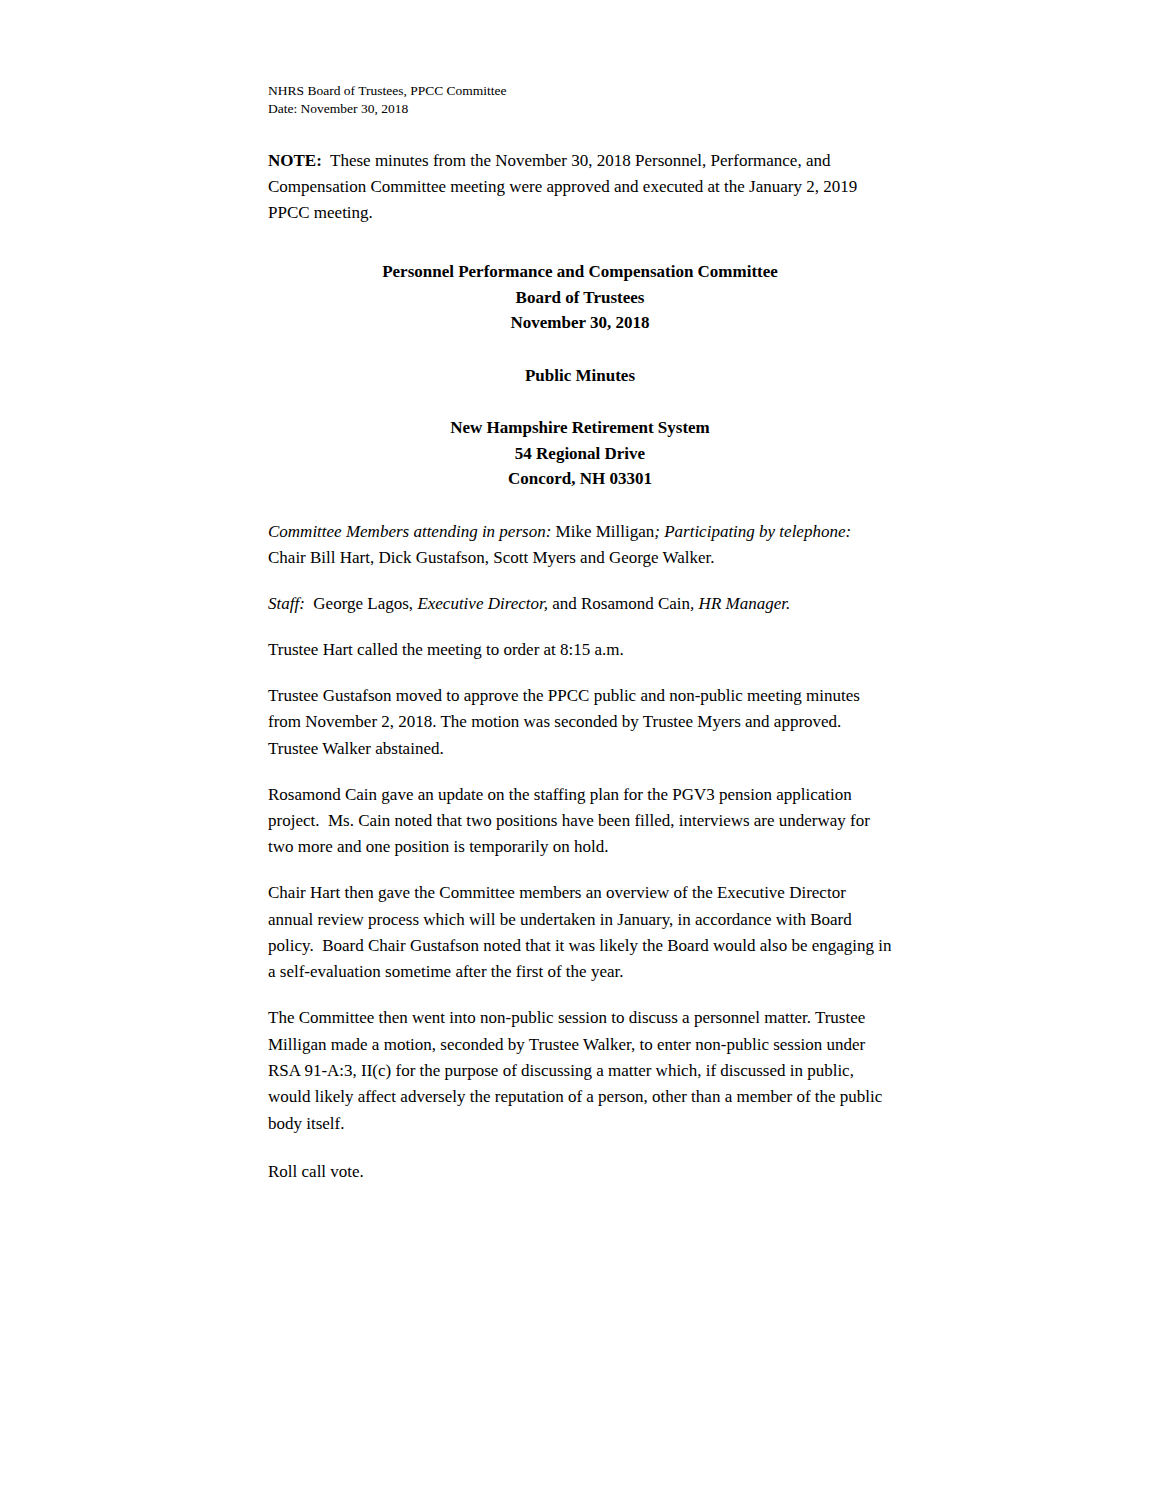NHRS Board of Trustees, PPCC Committee Date: November 30, 2018
NOTE: These minutes from the November 30, 2018 Personnel, Performance, and Compensation Committee meeting were approved and executed at the January 2, 2019 PPCC meeting.
Personnel Performance and Compensation Committee Board of Trustees November 30, 2018
Public Minutes
New Hampshire Retirement System 54 Regional Drive Concord, NH 03301
Committee Members attending in person: Mike Milligan; Participating by telephone: Chair Bill Hart, Dick Gustafson, Scott Myers and George Walker.
Staff: George Lagos, Executive Director, and Rosamond Cain, HR Manager.
Trustee Hart called the meeting to order at 8:15 a.m.
Trustee Gustafson moved to approve the PPCC public and non-public meeting minutes from November 2, 2018. The motion was seconded by Trustee Myers and approved. Trustee Walker abstained.
Rosamond Cain gave an update on the staffing plan for the PGV3 pension application project. Ms. Cain noted that two positions have been filled, interviews are underway for two more and one position is temporarily on hold.
Chair Hart then gave the Committee members an overview of the Executive Director annual review process which will be undertaken in January, in accordance with Board policy. Board Chair Gustafson noted that it was likely the Board would also be engaging in a self-evaluation sometime after the first of the year.
The Committee then went into non-public session to discuss a personnel matter. Trustee Milligan made a motion, seconded by Trustee Walker, to enter non-public session under RSA 91-A:3, II(c) for the purpose of discussing a matter which, if discussed in public, would likely affect adversely the reputation of a person, other than a member of the public body itself.
Roll call vote.